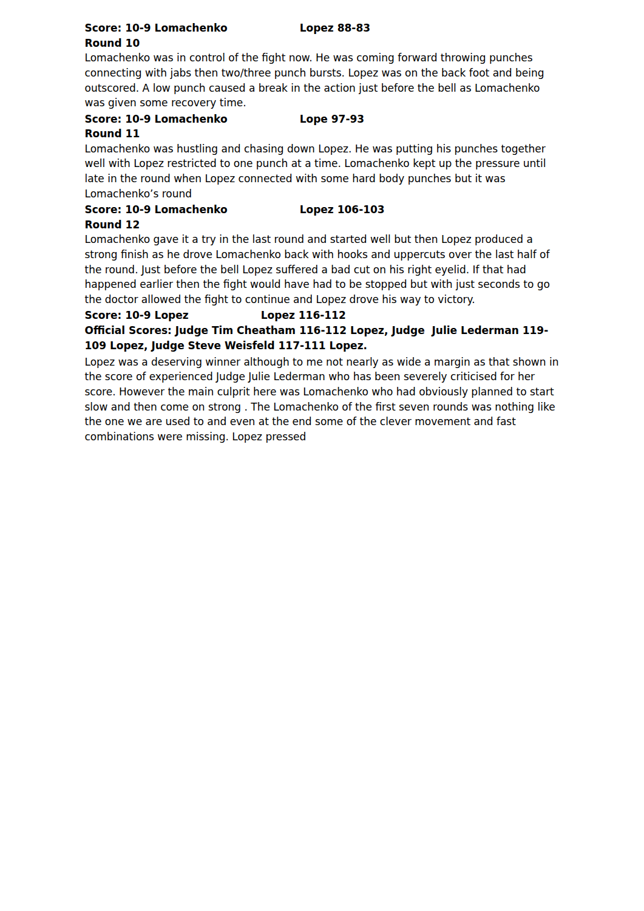Score: 10-9 Lomachenko Lopez 88-83
Round 10
Lomachenko was in control of the fight now. He was coming forward throwing punches connecting with jabs then two/three punch bursts. Lopez was on the back foot and being outscored. A low punch caused a break in the action just before the bell as Lomachenko was given some recovery time.
Score: 10-9 Lomachenko Lope 97-93
Round 11
Lomachenko was hustling and chasing down Lopez. He was putting his punches together well with Lopez restricted to one punch at a time. Lomachenko kept up the pressure until late in the round when Lopez connected with some hard body punches but it was Lomachenko’s round
Score: 10-9 Lomachenko Lopez 106-103
Round 12
Lomachenko gave it a try in the last round and started well but then Lopez produced a strong finish as he drove Lomachenko back with hooks and uppercuts over the last half of the round. Just before the bell Lopez suffered a bad cut on his right eyelid. If that had happened earlier then the fight would have had to be stopped but with just seconds to go the doctor allowed the fight to continue and Lopez drove his way to victory.
Score: 10-9 Lopez Lopez 116-112
Official Scores: Judge Tim Cheatham 116-112 Lopez, Judge Julie Lederman 119-109 Lopez, Judge Steve Weisfeld 117-111 Lopez.
Lopez was a deserving winner although to me not nearly as wide a margin as that shown in the score of experienced Judge Julie Lederman who has been severely criticised for her score. However the main culprit here was Lomachenko who had obviously planned to start slow and then come on strong . The Lomachenko of the first seven rounds was nothing like the one we are used to and even at the end some of the clever movement and fast combinations were missing. Lopez pressed